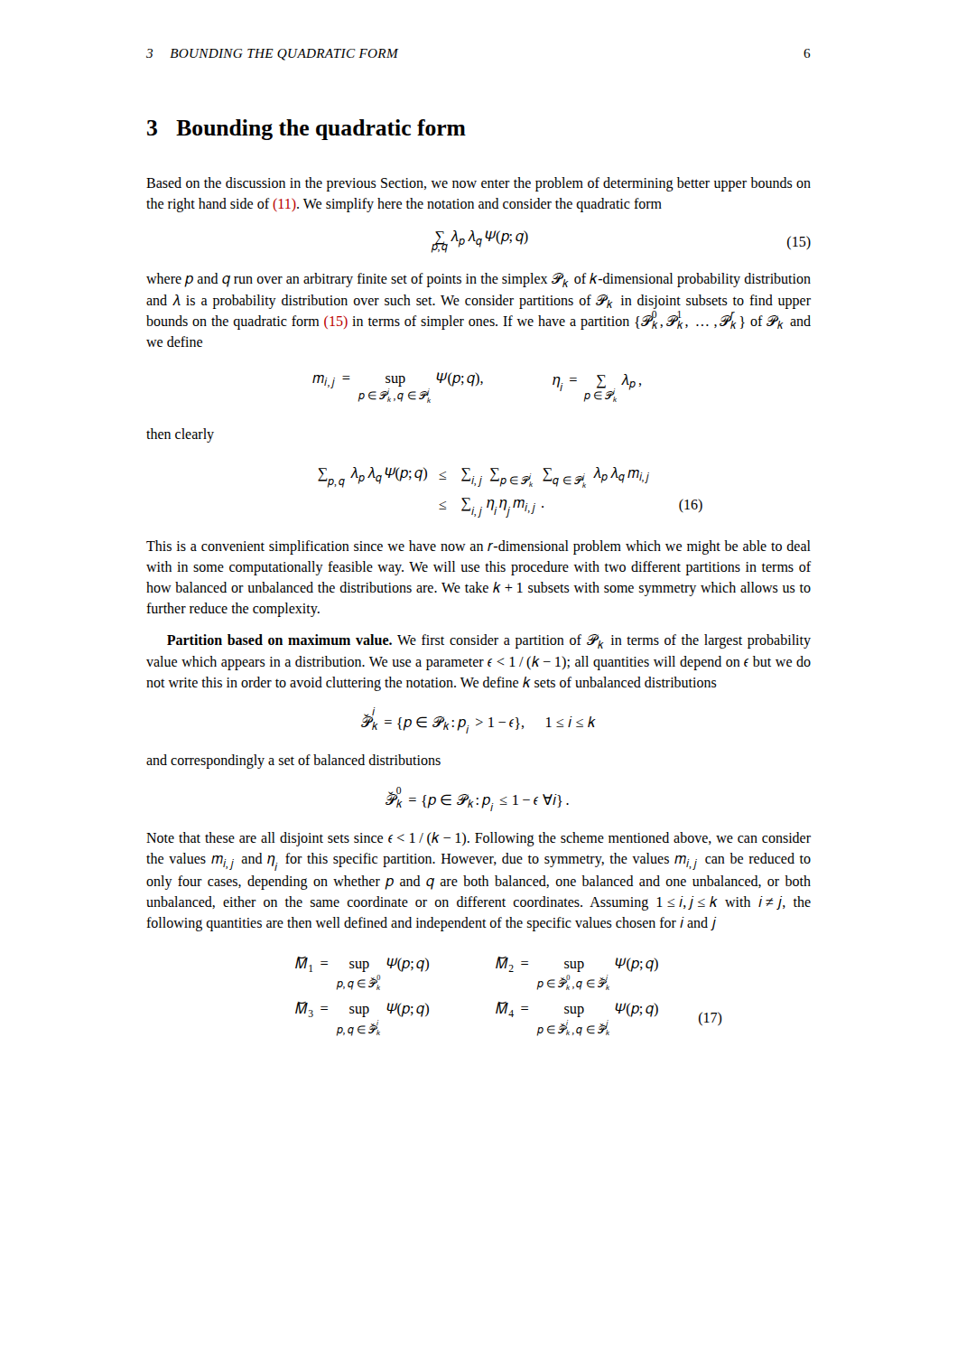3 BOUNDING THE QUADRATIC FORM 6
3 Bounding the quadratic form
Based on the discussion in the previous Section, we now enter the problem of determining better upper bounds on the right hand side of (11). We simplify here the notation and consider the quadratic form
(15) ∑ p,q λp λq Ψ (p;q) (15)
where p and q run over an arbitrary finite set of points in the simplex 𝒫k of k-dimensional probability distribution and λ is a probability distribution over such set. We consider partitions of 𝒫k in disjoint subsets to find upper bounds on the quadratic form (15) in terms of simpler ones. If we have a partition {𝒫k0,𝒫k1,…,𝒫kr} of 𝒫k and we define
| m i , j = sup p ∈ 𝒫 k i , q ∈ 𝒫 k j Ψ ( p ; q ) , | | η i = ∑ p ∈ 𝒫 k i λ p , |
then clearly
(16)
| ∑ p , q λ p λ q Ψ ( p ; q ) | ≤ | ∑ i , j ∑ p ∈ 𝒫 k i ∑ q ∈ 𝒫 k j λ p λ q m i , j | |
| | ≤ | ∑ i , j η i η j m i , j . | (16) |
This is a convenient simplification since we have now an r-dimensional problem which we might be able to deal with in some computationally feasible way. We will use this procedure with two different partitions in terms of how balanced or unbalanced the distributions are. We take k+1 subsets with some symmetry which allows us to further reduce the complexity.
Partition based on maximum value. We first consider a partition of 𝒫k in terms of the largest probability value which appears in a distribution. We use a parameter ϵ<1/(k−1); all quantities will depend on ϵ but we do not write this in order to avoid cluttering the notation. We define k sets of unbalanced distributions
𝒫ˇ ki = { p∈𝒫k : pi>1−ϵ } , 1≤i≤k
and correspondingly a set of balanced distributions
𝒫ˇ k0 = { p∈𝒫k : pi≤1−ϵ ∀i } .
Note that these are all disjoint sets since ϵ<1/(k−1). Following the scheme mentioned above, we can consider the values mi,j and ηi for this specific partition. However, due to symmetry, the values mi,j can be reduced to only four cases, depending on whether p and q are both balanced, one balanced and one unbalanced, or both unbalanced, either on the same coordinate or on different coordinates. Assuming 1≤i,j≤k with i≠j, the following quantities are then well defined and independent of the specific values chosen for i and j
(17)
| M ⌣ 1 = sup p , q ∈ 𝒫 ˇ k 0 Ψ ( p ; q ) | | M ⌣ 2 = sup p ∈ 𝒫 ˇ k 0 , q ∈ 𝒫 ˇ k i Ψ ( p ; q ) | |
| M ⌣ 3 = sup p , q ∈ 𝒫 ˇ k i Ψ ( p ; q ) | | M ⌣ 4 = sup p ∈ 𝒫 ˇ k i , q ∈ 𝒫 ˇ k j Ψ ( p ; q ) | (17) |